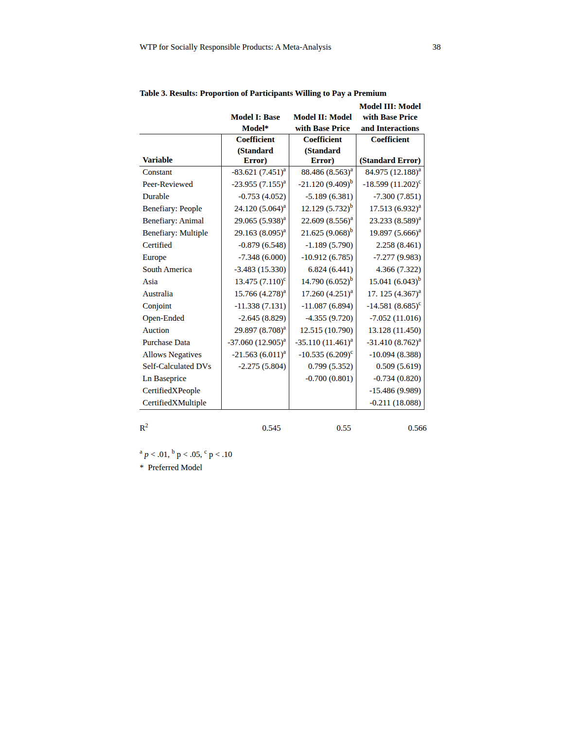WTP for Socially Responsible Products: A Meta-Analysis 38
Table 3. Results: Proportion of Participants Willing to Pay a Premium
| | | | Model III: Model |
| | Model I: Base | Model II: Model | with Base Price |
| | Model* | with Base Price | and Interactions |
| | Coefficient | Coefficient | Coefficient |
| Variable | (Standard Error) | (Standard Error) | (Standard Error) |
| Constant | -83.621 (7.451) a | 88.486 (8.563) a | 84.975 (12.188) a |
| Peer-Reviewed | -23.955 (7.155) a | -21.120 (9.409) b | -18.599 (11.202) c |
| Durable | -0.753 (4.052) | -5.189 (6.381) | -7.300 (7.851) |
| Benefiary: People | 24.120 (5.064) a | 12.129 (5.732) b | 17.513 (6.932) a |
| Benefiary: Animal | 29.065 (5.938) a | 22.609 (8.556) a | 23.233 (8.589) a |
| Benefiary: Multiple | 29.163 (8.095) a | 21.625 (9.068) b | 19.897 (5.666) a |
| Certified | -0.879 (6.548) | -1.189 (5.790) | 2.258 (8.461) |
| Europe | -7.348 (6.000) | -10.912 (6.785) | -7.277 (9.983) |
| South America | -3.483 (15.330) | 6.824 (6.441) | 4.366 (7.322) |
| Asia | 13.475 (7.110) c | 14.790 (6.052) b | 15.041 (6.043) b |
| Australia | 15.766 (4.278) a | 17.260 (4.251) a | 17. 125 (4.367) a |
| Conjoint | -11.338 (7.131) | -11.087 (6.894) | -14.581 (8.685) c |
| Open-Ended | -2.645 (8.829) | -4.355 (9.720) | -7.052 (11.016) |
| Auction | 29.897 (8.708) a | 12.515 (10.790) | 13.128 (11.450) |
| Purchase Data | -37.060 (12.905) a | -35.110 (11.461) a | -31.410 (8.762) a |
| Allows Negatives | -21.563 (6.011) a | -10.535 (6.209) c | -10.094 (8.388) |
| Self-Calculated DVs | -2.275 (5.804) | 0.799 (5.352) | 0.509 (5.619) |
| Ln Baseprice | | -0.700 (0.801) | -0.734 (0.820) |
| CertifiedXPeople | | | -15.486 (9.989) |
| CertifiedXMultiple | | | -0.211 (18.088) |
R2
0.545
0.55
0.566
a p < .01, b p < .05, c p < .10
* Preferred Model